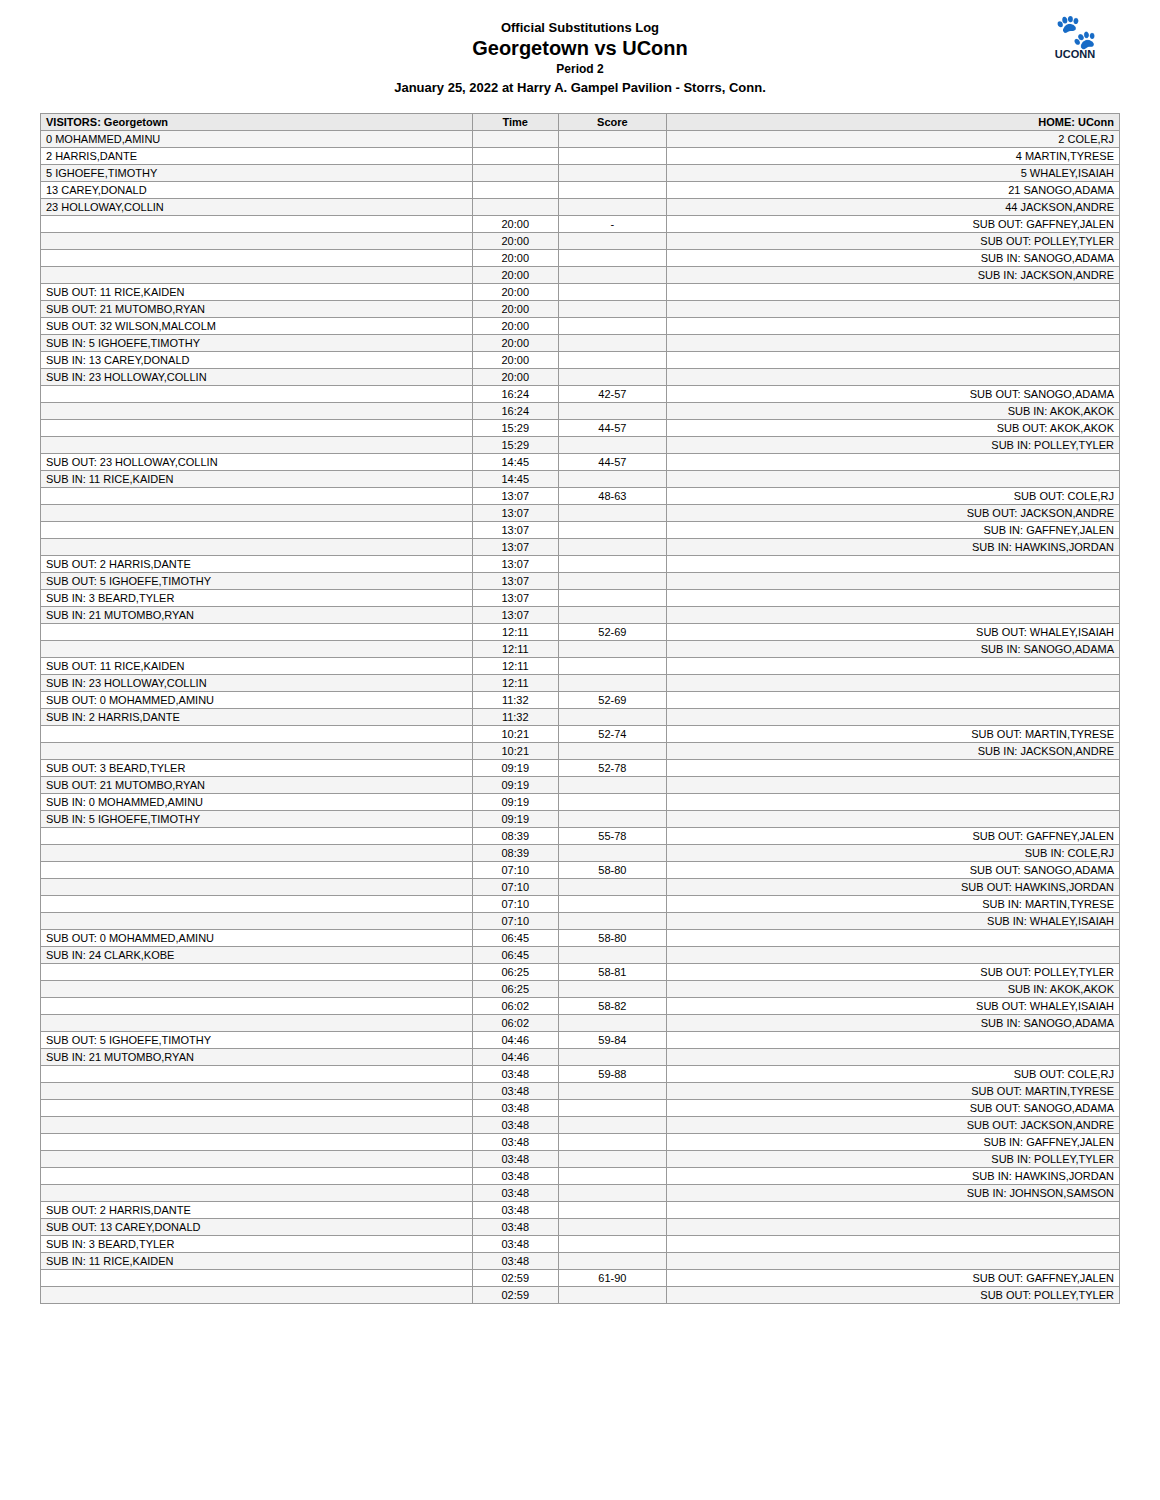🐾
UCONN
Official Substitutions Log
Georgetown vs UConn
Period 2
January 25, 2022 at Harry A. Gampel Pavilion - Storrs, Conn.
| VISITORS: Georgetown | Time | Score | HOME: UConn |
| --- | --- | --- | --- |
| 0 MOHAMMED,AMINU | | | 2 COLE,RJ |
| 2 HARRIS,DANTE | | | 4 MARTIN,TYRESE |
| 5 IGHOEFE,TIMOTHY | | | 5 WHALEY,ISAIAH |
| 13 CAREY,DONALD | | | 21 SANOGO,ADAMA |
| 23 HOLLOWAY,COLLIN | | | 44 JACKSON,ANDRE |
| | 20:00 | - | SUB OUT: GAFFNEY,JALEN |
| | 20:00 | | SUB OUT: POLLEY,TYLER |
| | 20:00 | | SUB IN: SANOGO,ADAMA |
| | 20:00 | | SUB IN: JACKSON,ANDRE |
| SUB OUT: 11 RICE,KAIDEN | 20:00 | | |
| SUB OUT: 21 MUTOMBO,RYAN | 20:00 | | |
| SUB OUT: 32 WILSON,MALCOLM | 20:00 | | |
| SUB IN: 5 IGHOEFE,TIMOTHY | 20:00 | | |
| SUB IN: 13 CAREY,DONALD | 20:00 | | |
| SUB IN: 23 HOLLOWAY,COLLIN | 20:00 | | |
| | 16:24 | 42-57 | SUB OUT: SANOGO,ADAMA |
| | 16:24 | | SUB IN: AKOK,AKOK |
| | 15:29 | 44-57 | SUB OUT: AKOK,AKOK |
| | 15:29 | | SUB IN: POLLEY,TYLER |
| SUB OUT: 23 HOLLOWAY,COLLIN | 14:45 | 44-57 | |
| SUB IN: 11 RICE,KAIDEN | 14:45 | | |
| | 13:07 | 48-63 | SUB OUT: COLE,RJ |
| | 13:07 | | SUB OUT: JACKSON,ANDRE |
| | 13:07 | | SUB IN: GAFFNEY,JALEN |
| | 13:07 | | SUB IN: HAWKINS,JORDAN |
| SUB OUT: 2 HARRIS,DANTE | 13:07 | | |
| SUB OUT: 5 IGHOEFE,TIMOTHY | 13:07 | | |
| SUB IN: 3 BEARD,TYLER | 13:07 | | |
| SUB IN: 21 MUTOMBO,RYAN | 13:07 | | |
| | 12:11 | 52-69 | SUB OUT: WHALEY,ISAIAH |
| | 12:11 | | SUB IN: SANOGO,ADAMA |
| SUB OUT: 11 RICE,KAIDEN | 12:11 | | |
| SUB IN: 23 HOLLOWAY,COLLIN | 12:11 | | |
| SUB OUT: 0 MOHAMMED,AMINU | 11:32 | 52-69 | |
| SUB IN: 2 HARRIS,DANTE | 11:32 | | |
| | 10:21 | 52-74 | SUB OUT: MARTIN,TYRESE |
| | 10:21 | | SUB IN: JACKSON,ANDRE |
| SUB OUT: 3 BEARD,TYLER | 09:19 | 52-78 | |
| SUB OUT: 21 MUTOMBO,RYAN | 09:19 | | |
| SUB IN: 0 MOHAMMED,AMINU | 09:19 | | |
| SUB IN: 5 IGHOEFE,TIMOTHY | 09:19 | | |
| | 08:39 | 55-78 | SUB OUT: GAFFNEY,JALEN |
| | 08:39 | | SUB IN: COLE,RJ |
| | 07:10 | 58-80 | SUB OUT: SANOGO,ADAMA |
| | 07:10 | | SUB OUT: HAWKINS,JORDAN |
| | 07:10 | | SUB IN: MARTIN,TYRESE |
| | 07:10 | | SUB IN: WHALEY,ISAIAH |
| SUB OUT: 0 MOHAMMED,AMINU | 06:45 | 58-80 | |
| SUB IN: 24 CLARK,KOBE | 06:45 | | |
| | 06:25 | 58-81 | SUB OUT: POLLEY,TYLER |
| | 06:25 | | SUB IN: AKOK,AKOK |
| | 06:02 | 58-82 | SUB OUT: WHALEY,ISAIAH |
| | 06:02 | | SUB IN: SANOGO,ADAMA |
| SUB OUT: 5 IGHOEFE,TIMOTHY | 04:46 | 59-84 | |
| SUB IN: 21 MUTOMBO,RYAN | 04:46 | | |
| | 03:48 | 59-88 | SUB OUT: COLE,RJ |
| | 03:48 | | SUB OUT: MARTIN,TYRESE |
| | 03:48 | | SUB OUT: SANOGO,ADAMA |
| | 03:48 | | SUB OUT: JACKSON,ANDRE |
| | 03:48 | | SUB IN: GAFFNEY,JALEN |
| | 03:48 | | SUB IN: POLLEY,TYLER |
| | 03:48 | | SUB IN: HAWKINS,JORDAN |
| | 03:48 | | SUB IN: JOHNSON,SAMSON |
| SUB OUT: 2 HARRIS,DANTE | 03:48 | | |
| SUB OUT: 13 CAREY,DONALD | 03:48 | | |
| SUB IN: 3 BEARD,TYLER | 03:48 | | |
| SUB IN: 11 RICE,KAIDEN | 03:48 | | |
| | 02:59 | 61-90 | SUB OUT: GAFFNEY,JALEN |
| | 02:59 | | SUB OUT: POLLEY,TYLER |